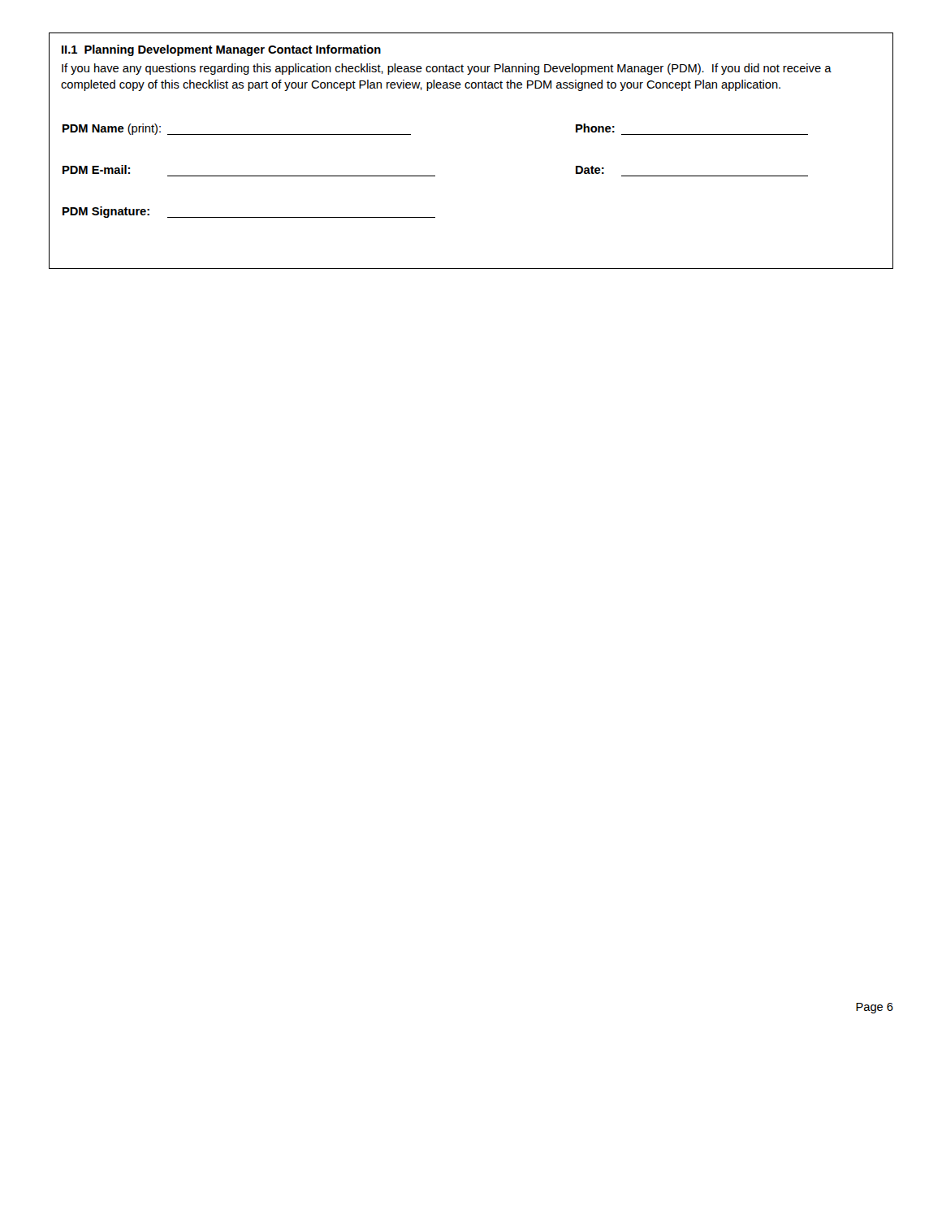II.1 Planning Development Manager Contact Information
If you have any questions regarding this application checklist, please contact your Planning Development Manager (PDM). If you did not receive a completed copy of this checklist as part of your Concept Plan review, please contact the PDM assigned to your Concept Plan application.
| PDM Name (print): | | | Phone: | |
| PDM E-mail: | | | Date: | |
| PDM Signature: | | | | |
Page 6